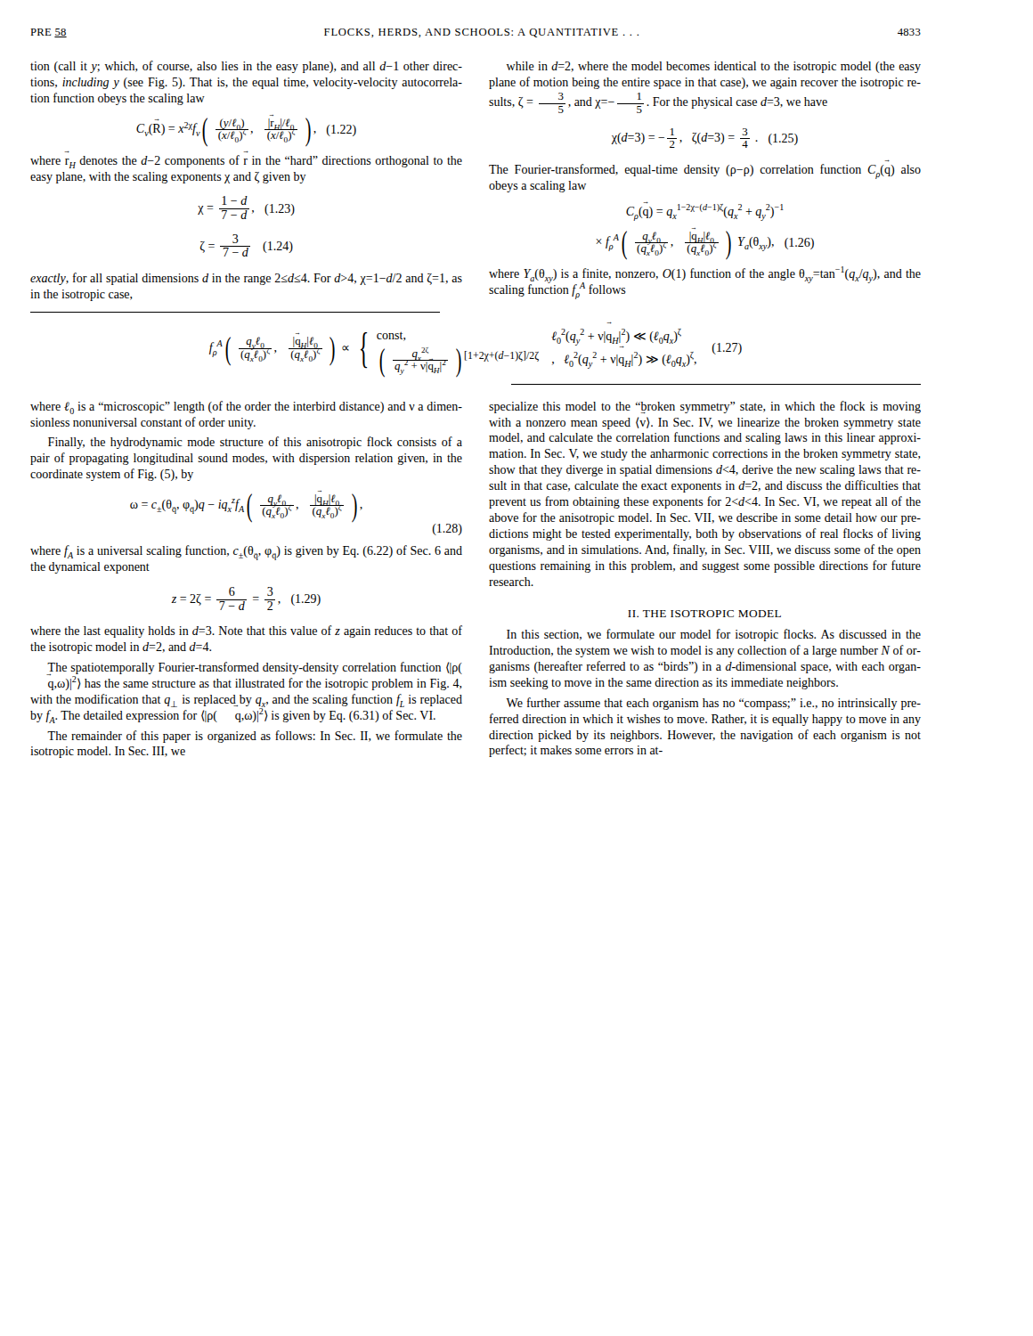PRE 58
FLOCKS, HERDS, AND SCHOOLS: A QUANTITATIVE . . .
4833
tion (call it y; which, of course, also lies in the easy plane), and all d−1 other directions, including y (see Fig. 5). That is, the equal time, velocity-velocity autocorrelation function obeys the scaling law
Cv(R) = x2χfv( (y/ℓ0)(x/ℓ0)ζ, |rH|/ℓ0(x/ℓ0)ζ ),
(1.22)
where rH denotes the d−2 components of r in the “hard” directions orthogonal to the easy plane, with the scaling exponents χ and ζ given by
χ = 1 − d 7 − d,
(1.23)
ζ = 37 − d
(1.24)
exactly, for all spatial dimensions d in the range 2≤d≤4. For d>4, χ=1−d/2 and ζ=1, as in the isotropic case,
while in d=2, where the model becomes identical to the isotropic model (the easy plane of motion being the entire space in that case), we again recover the isotropic results, ζ = 35, and χ=−15. For the physical case d=3, we have
χ(d=3) = −12, ζ(d=3) = 34 .
(1.25)
The Fourier-transformed, equal-time density (ρ−ρ) correlation function Cρ(q) also obeys a scaling law
Cρ(q) = qx1−2χ−(d−1)ζ(qx2 + qy2)−1
× fρA( qy ℓ0(qx ℓ0)ζ, |qH|ℓ0(qx ℓ0)ζ ) Ya(θxy),
(1.26)
where Ya(θxy) is a finite, nonzero, O(1) function of the angle θxy=tan−1(qx/qy), and the scaling function fρA follows
fρA( qy ℓ0(qx ℓ0)ζ, |qH|ℓ0(qx ℓ0)ζ ) ∝ {
const,
( qx2ζ qy2 + ν|qH|2 )[1+2χ+(d−1)ζ]/2ζ
ℓ02(qy2 + ν|qH|2) ≪ (ℓ0qx)ζ
, ℓ02(qy2 + ν|qH|2) ≫ (ℓ0qx)ζ,
(1.27)
where ℓ0 is a “microscopic” length (of the order the interbird distance) and ν a dimensionless nonuniversal constant of order unity.
Finally, the hydrodynamic mode structure of this anisotropic flock consists of a pair of propagating longitudinal sound modes, with dispersion relation given, in the coordinate system of Fig. (5), by
ω = c±(θq, φq)q − iqxzfA( qy ℓ0(qx ℓ0)ζ, |qH|ℓ0(qx ℓ0)ζ ),
(1.28)
where fA is a universal scaling function, c±(θq, φq) is given by Eq. (6.22) of Sec. 6 and the dynamical exponent
z = 2ζ = 67 − d = 32,
(1.29)
where the last equality holds in d=3. Note that this value of z again reduces to that of the isotropic model in d=2, and d=4.
The spatiotemporally Fourier-transformed density-density correlation function ⟨|ρ(q,ω)|2⟩ has the same structure as that illustrated for the isotropic problem in Fig. 4, with the modification that q⊥ is replaced by qx, and the scaling function fL is replaced by fA. The detailed expression for ⟨|ρ(q,ω)|2⟩ is given by Eq. (6.31) of Sec. VI.
The remainder of this paper is organized as follows: In Sec. II, we formulate the isotropic model. In Sec. III, we
specialize this model to the “broken symmetry” state, in which the flock is moving with a nonzero mean speed ⟨v⟩. In Sec. IV, we linearize the broken symmetry state model, and calculate the correlation functions and scaling laws in this linear approximation. In Sec. V, we study the anharmonic corrections in the broken symmetry state, show that they diverge in spatial dimensions d<4, derive the new scaling laws that result in that case, calculate the exact exponents in d=2, and discuss the difficulties that prevent us from obtaining these exponents for 2<d<4. In Sec. VI, we repeat all of the above for the anisotropic model. In Sec. VII, we describe in some detail how our predictions might be tested experimentally, both by observations of real flocks of living organisms, and in simulations. And, finally, in Sec. VIII, we discuss some of the open questions remaining in this problem, and suggest some possible directions for future research.
II. THE ISOTROPIC MODEL
In this section, we formulate our model for isotropic flocks. As discussed in the Introduction, the system we wish to model is any collection of a large number N of organisms (hereafter referred to as “birds”) in a d-dimensional space, with each organism seeking to move in the same direction as its immediate neighbors.
We further assume that each organism has no “compass;” i.e., no intrinsically preferred direction in which it wishes to move. Rather, it is equally happy to move in any direction picked by its neighbors. However, the navigation of each organism is not perfect; it makes some errors in at-